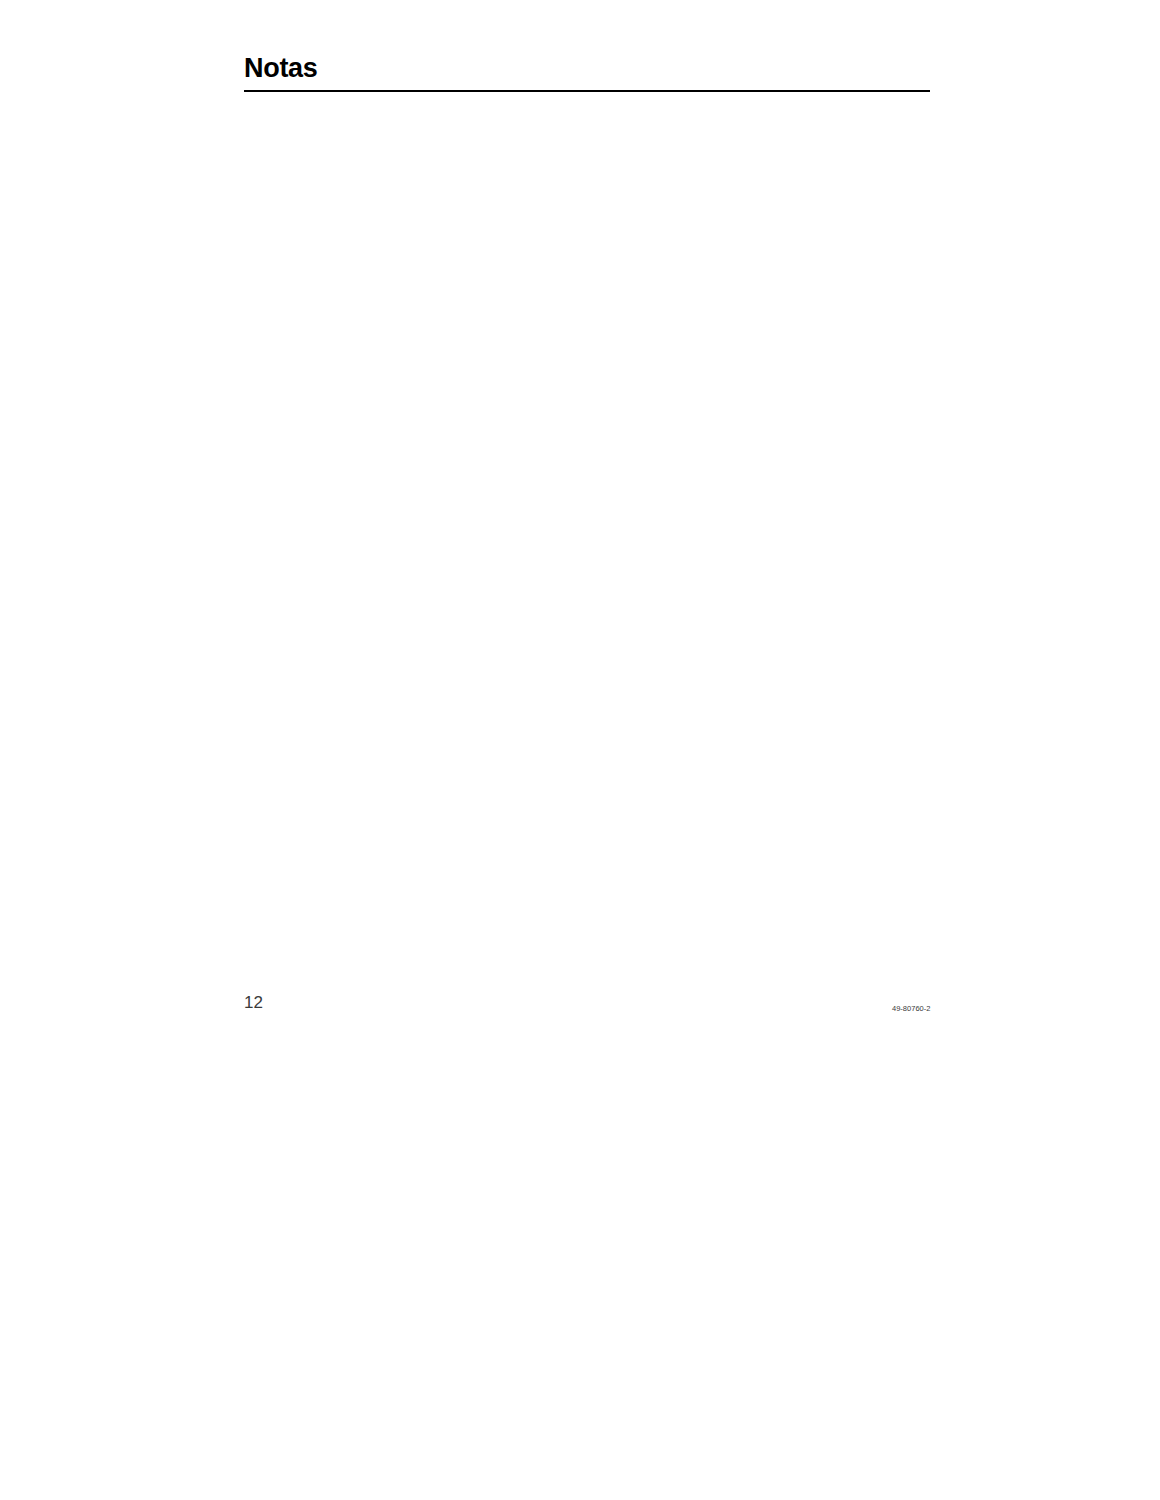Notas
12 49-80760-2